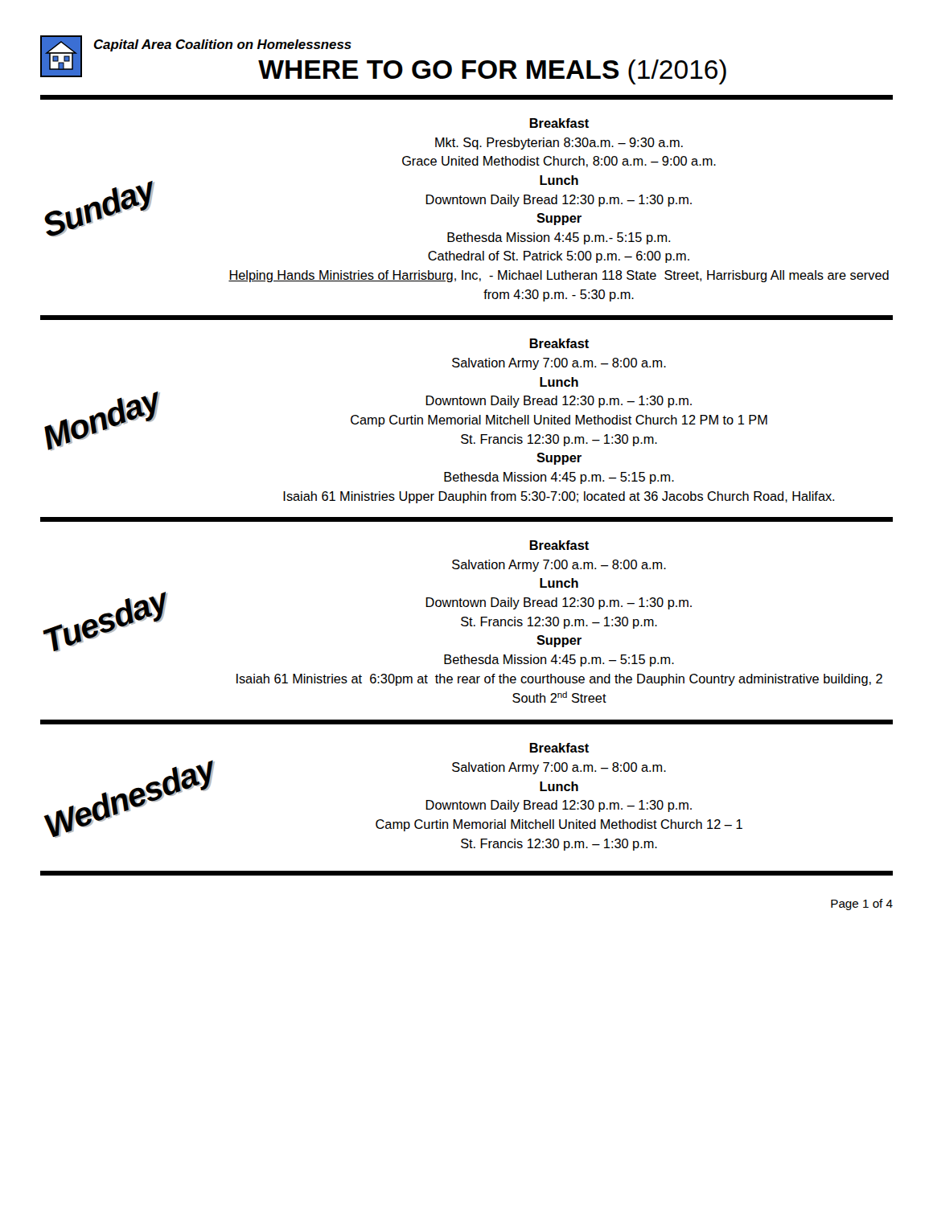Capital Area Coalition on Homelessness
WHERE TO GO FOR MEALS (1/2016)
Sunday
Breakfast
Mkt. Sq. Presbyterian 8:30a.m. – 9:30 a.m.
Grace United Methodist Church, 8:00 a.m. – 9:00 a.m.
Lunch
Downtown Daily Bread 12:30 p.m. – 1:30 p.m.
Supper
Bethesda Mission 4:45 p.m.- 5:15 p.m.
Cathedral of St. Patrick 5:00 p.m. – 6:00 p.m.
Helping Hands Ministries of Harrisburg, Inc, - Michael Lutheran 118 State Street, Harrisburg All meals are served from 4:30 p.m. - 5:30 p.m.
Monday
Breakfast
Salvation Army 7:00 a.m. – 8:00 a.m.
Lunch
Downtown Daily Bread 12:30 p.m. – 1:30 p.m.
Camp Curtin Memorial Mitchell United Methodist Church 12 PM to 1 PM
St. Francis 12:30 p.m. – 1:30 p.m.
Supper
Bethesda Mission 4:45 p.m. – 5:15 p.m.
Isaiah 61 Ministries Upper Dauphin from 5:30-7:00; located at 36 Jacobs Church Road, Halifax.
Tuesday
Breakfast
Salvation Army 7:00 a.m. – 8:00 a.m.
Lunch
Downtown Daily Bread 12:30 p.m. – 1:30 p.m.
St. Francis 12:30 p.m. – 1:30 p.m.
Supper
Bethesda Mission 4:45 p.m. – 5:15 p.m.
Isaiah 61 Ministries at 6:30pm at the rear of the courthouse and the Dauphin Country administrative building, 2 South 2nd Street
Wednesday
Breakfast
Salvation Army 7:00 a.m. – 8:00 a.m.
Lunch
Downtown Daily Bread 12:30 p.m. – 1:30 p.m.
Camp Curtin Memorial Mitchell United Methodist Church 12 – 1
St. Francis 12:30 p.m. – 1:30 p.m.
Page 1 of 4